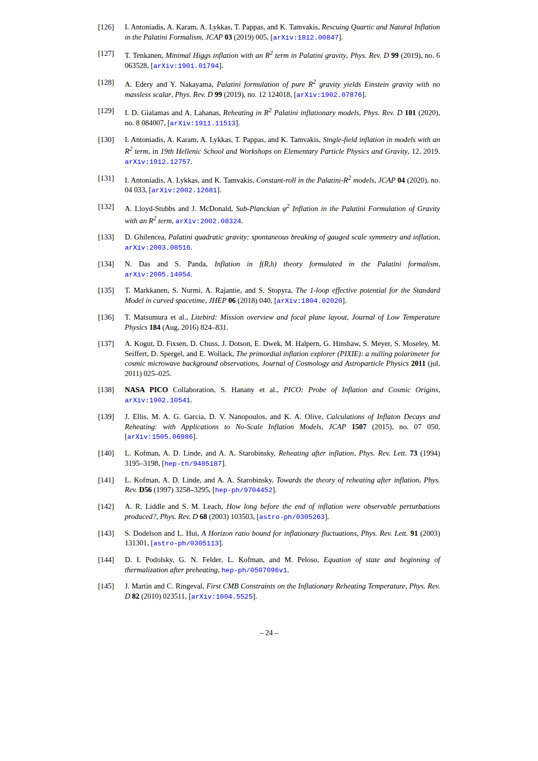[126] I. Antoniadis, A. Karam, A. Lykkas, T. Pappas, and K. Tamvakis, Rescuing Quartic and Natural Inflation in the Palatini Formalism, JCAP 03 (2019) 005, [arXiv:1812.00847].
[127] T. Tenkanen, Minimal Higgs inflation with an R2 term in Palatini gravity, Phys. Rev. D 99 (2019), no. 6 063528, [arXiv:1901.01794].
[128] A. Edery and Y. Nakayama, Palatini formulation of pure R2 gravity yields Einstein gravity with no massless scalar, Phys. Rev. D 99 (2019), no. 12 124018, [arXiv:1902.07876].
[129] I. D. Gialamas and A. Lahanas, Reheating in R2 Palatini inflationary models, Phys. Rev. D 101 (2020), no. 8 084007, [arXiv:1911.11513].
[130] I. Antoniadis, A. Karam, A. Lykkas, T. Pappas, and K. Tamvakis, Single-field inflation in models with an R2 term, in 19th Hellenic School and Workshops on Elementary Particle Physics and Gravity, 12, 2019. arXiv:1912.12757.
[131] I. Antoniadis, A. Lykkas, and K. Tamvakis, Constant-roll in the Palatini-R2 models, JCAP 04 (2020), no. 04 033, [arXiv:2002.12681].
[132] A. Lloyd-Stubbs and J. McDonald, Sub-Planckian φ2 Inflation in the Palatini Formulation of Gravity with an R2 term, arXiv:2002.08324.
[133] D. Ghilencea, Palatini quadratic gravity: spontaneous breaking of gauged scale symmetry and inflation, arXiv:2003.08516.
[134] N. Das and S. Panda, Inflation in f(R,h) theory formulated in the Palatini formalism, arXiv:2005.14054.
[135] T. Markkanen, S. Nurmi, A. Rajantie, and S. Stopyra, The 1-loop effective potential for the Standard Model in curved spacetime, JHEP 06 (2018) 040, [arXiv:1804.02020].
[136] T. Matsumura et al., Litebird: Mission overview and focal plane layout, Journal of Low Temperature Physics 184 (Aug, 2016) 824–831.
[137] A. Kogut, D. Fixsen, D. Chuss, J. Dotson, E. Dwek, M. Halpern, G. Hinshaw, S. Meyer, S. Moseley, M. Seiffert, D. Spergel, and E. Wollack, The primordial inflation explorer (PIXIE): a nulling polarimeter for cosmic microwave background observations, Journal of Cosmology and Astroparticle Physics 2011 (jul, 2011) 025–025.
[138] NASA PICO Collaboration, S. Hanany et al., PICO: Probe of Inflation and Cosmic Origins, arXiv:1902.10541.
[139] J. Ellis, M. A. G. Garcia, D. V. Nanopoulos, and K. A. Olive, Calculations of Inflaton Decays and Reheating: with Applications to No-Scale Inflation Models, JCAP 1507 (2015), no. 07 050, [arXiv:1505.06986].
[140] L. Kofman, A. D. Linde, and A. A. Starobinsky, Reheating after inflation, Phys. Rev. Lett. 73 (1994) 3195–3198, [hep-th/9405187].
[141] L. Kofman, A. D. Linde, and A. A. Starobinsky, Towards the theory of reheating after inflation, Phys. Rev. D56 (1997) 3258–3295, [hep-ph/9704452].
[142] A. R. Liddle and S. M. Leach, How long before the end of inflation were observable perturbations produced?, Phys. Rev. D 68 (2003) 103503, [astro-ph/0305263].
[143] S. Dodelson and L. Hui, A Horizon ratio bound for inflationary fluctuations, Phys. Rev. Lett. 91 (2003) 131301, [astro-ph/0305113].
[144] D. I. Podolsky, G. N. Felder, L. Kofman, and M. Peloso, Equation of state and beginning of thermalization after preheating, hep-ph/0507096v1.
[145] J. Martin and C. Ringeval, First CMB Constraints on the Inflationary Reheating Temperature, Phys. Rev. D 82 (2010) 023511, [arXiv:1004.5525].
– 24 –